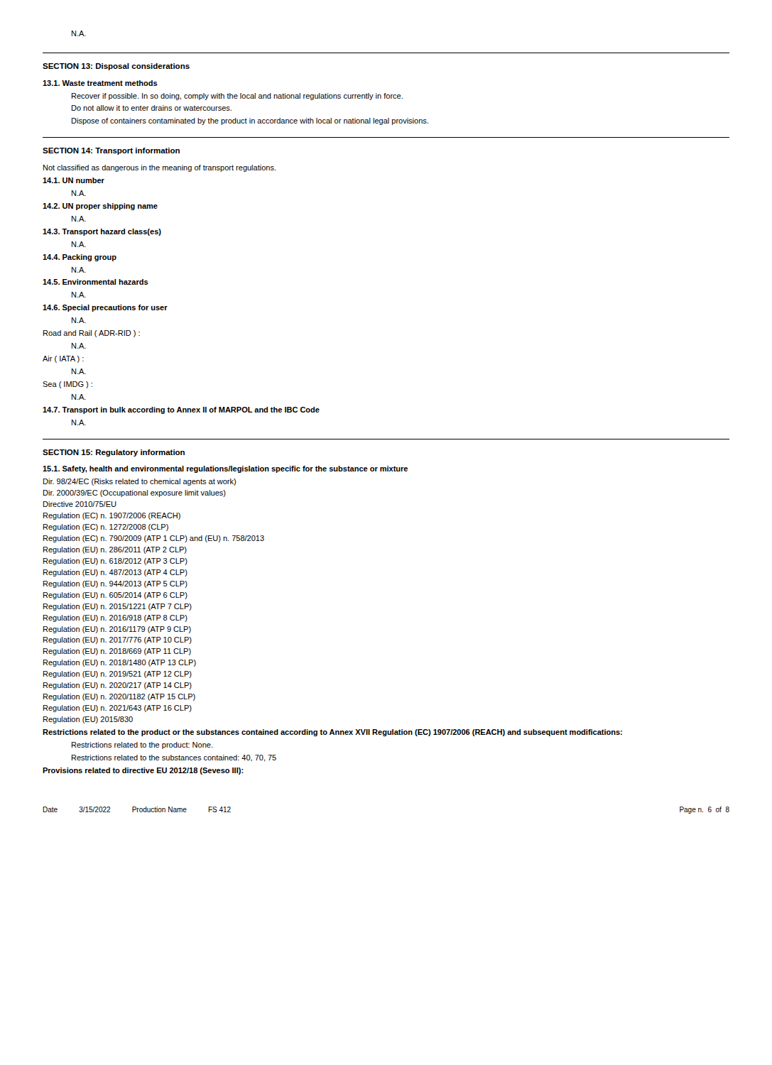N.A.
SECTION 13: Disposal considerations
13.1. Waste treatment methods
Recover if possible. In so doing, comply with the local and national regulations currently in force.
Do not allow it to enter drains or watercourses.
Dispose of containers contaminated by the product in accordance with local or national legal provisions.
SECTION 14: Transport information
Not classified as dangerous in the meaning of transport regulations.
14.1. UN number
N.A.
14.2. UN proper shipping name
N.A.
14.3. Transport hazard class(es)
N.A.
14.4. Packing group
N.A.
14.5. Environmental hazards
N.A.
14.6. Special precautions for user
N.A.
Road and Rail ( ADR-RID ) :
N.A.
Air ( IATA ) :
N.A.
Sea ( IMDG ) :
N.A.
14.7. Transport in bulk according to Annex II of MARPOL and the IBC Code
N.A.
SECTION 15: Regulatory information
15.1. Safety, health and environmental regulations/legislation specific for the substance or mixture
Dir. 98/24/EC (Risks related to chemical agents at work)
Dir. 2000/39/EC (Occupational exposure limit values)
Directive 2010/75/EU
Regulation (EC) n. 1907/2006 (REACH)
Regulation (EC) n. 1272/2008 (CLP)
Regulation (EC) n. 790/2009 (ATP 1 CLP) and (EU) n. 758/2013
Regulation (EU) n. 286/2011 (ATP 2 CLP)
Regulation (EU) n. 618/2012 (ATP 3 CLP)
Regulation (EU) n. 487/2013 (ATP 4 CLP)
Regulation (EU) n. 944/2013 (ATP 5 CLP)
Regulation (EU) n. 605/2014 (ATP 6 CLP)
Regulation (EU) n. 2015/1221 (ATP 7 CLP)
Regulation (EU) n. 2016/918 (ATP 8 CLP)
Regulation (EU) n. 2016/1179 (ATP 9 CLP)
Regulation (EU) n. 2017/776 (ATP 10 CLP)
Regulation (EU) n. 2018/669 (ATP 11 CLP)
Regulation (EU) n. 2018/1480 (ATP 13 CLP)
Regulation (EU) n. 2019/521 (ATP 12 CLP)
Regulation (EU) n. 2020/217 (ATP 14 CLP)
Regulation (EU) n. 2020/1182 (ATP 15 CLP)
Regulation (EU) n. 2021/643 (ATP 16 CLP)
Regulation (EU) 2015/830
Restrictions related to the product or the substances contained according to Annex XVII Regulation (EC) 1907/2006 (REACH) and subsequent modifications:
Restrictions related to the product: None.
Restrictions related to the substances contained: 40, 70, 75
Provisions related to directive EU 2012/18 (Seveso III):
Date 3/15/2022 Production Name FS 412
Page n. 6 of 8